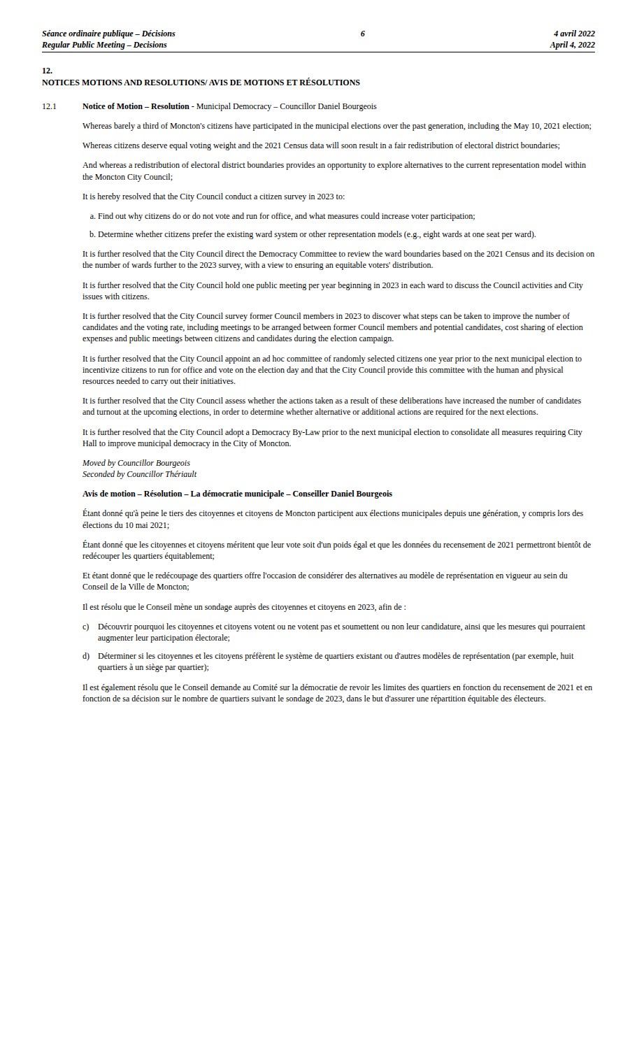Séance ordinaire publique – Décisions
Regular Public Meeting – Decisions
6
4 avril 2022
April 4, 2022
12.
Notices Motions and Resolutions/ Avis de Motions et Résolutions
12.1
Notice of Motion – Resolution - Municipal Democracy – Councillor Daniel Bourgeois
Whereas barely a third of Moncton's citizens have participated in the municipal elections over the past generation, including the May 10, 2021 election;
Whereas citizens deserve equal voting weight and the 2021 Census data will soon result in a fair redistribution of electoral district boundaries;
And whereas a redistribution of electoral district boundaries provides an opportunity to explore alternatives to the current representation model within the Moncton City Council;
It is hereby resolved that the City Council conduct a citizen survey in 2023 to:
Find out why citizens do or do not vote and run for office, and what measures could increase voter participation;
Determine whether citizens prefer the existing ward system or other representation models (e.g., eight wards at one seat per ward).
It is further resolved that the City Council direct the Democracy Committee to review the ward boundaries based on the 2021 Census and its decision on the number of wards further to the 2023 survey, with a view to ensuring an equitable voters' distribution.
It is further resolved that the City Council hold one public meeting per year beginning in 2023 in each ward to discuss the Council activities and City issues with citizens.
It is further resolved that the City Council survey former Council members in 2023 to discover what steps can be taken to improve the number of candidates and the voting rate, including meetings to be arranged between former Council members and potential candidates, cost sharing of election expenses and public meetings between citizens and candidates during the election campaign.
It is further resolved that the City Council appoint an ad hoc committee of randomly selected citizens one year prior to the next municipal election to incentivize citizens to run for office and vote on the election day and that the City Council provide this committee with the human and physical resources needed to carry out their initiatives.
It is further resolved that the City Council assess whether the actions taken as a result of these deliberations have increased the number of candidates and turnout at the upcoming elections, in order to determine whether alternative or additional actions are required for the next elections.
It is further resolved that the City Council adopt a Democracy By-Law prior to the next municipal election to consolidate all measures requiring City Hall to improve municipal democracy in the City of Moncton.
Moved by Councillor Bourgeois
Seconded by Councillor Thériault
Avis de motion – Résolution – La démocratie municipale – Conseiller Daniel Bourgeois
Étant donné qu'à peine le tiers des citoyennes et citoyens de Moncton participent aux élections municipales depuis une génération, y compris lors des élections du 10 mai 2021;
Étant donné que les citoyennes et citoyens méritent que leur vote soit d'un poids égal et que les données du recensement de 2021 permettront bientôt de redécouper les quartiers équitablement;
Et étant donné que le redécoupage des quartiers offre l'occasion de considérer des alternatives au modèle de représentation en vigueur au sein du Conseil de la Ville de Moncton;
Il est résolu que le Conseil mène un sondage auprès des citoyennes et citoyens en 2023, afin de :
Découvrir pourquoi les citoyennes et citoyens votent ou ne votent pas et soumettent ou non leur candidature, ainsi que les mesures qui pourraient augmenter leur participation électorale;
Déterminer si les citoyennes et les citoyens préfèrent le système de quartiers existant ou d'autres modèles de représentation (par exemple, huit quartiers à un siège par quartier);
Il est également résolu que le Conseil demande au Comité sur la démocratie de revoir les limites des quartiers en fonction du recensement de 2021 et en fonction de sa décision sur le nombre de quartiers suivant le sondage de 2023, dans le but d'assurer une répartition équitable des électeurs.